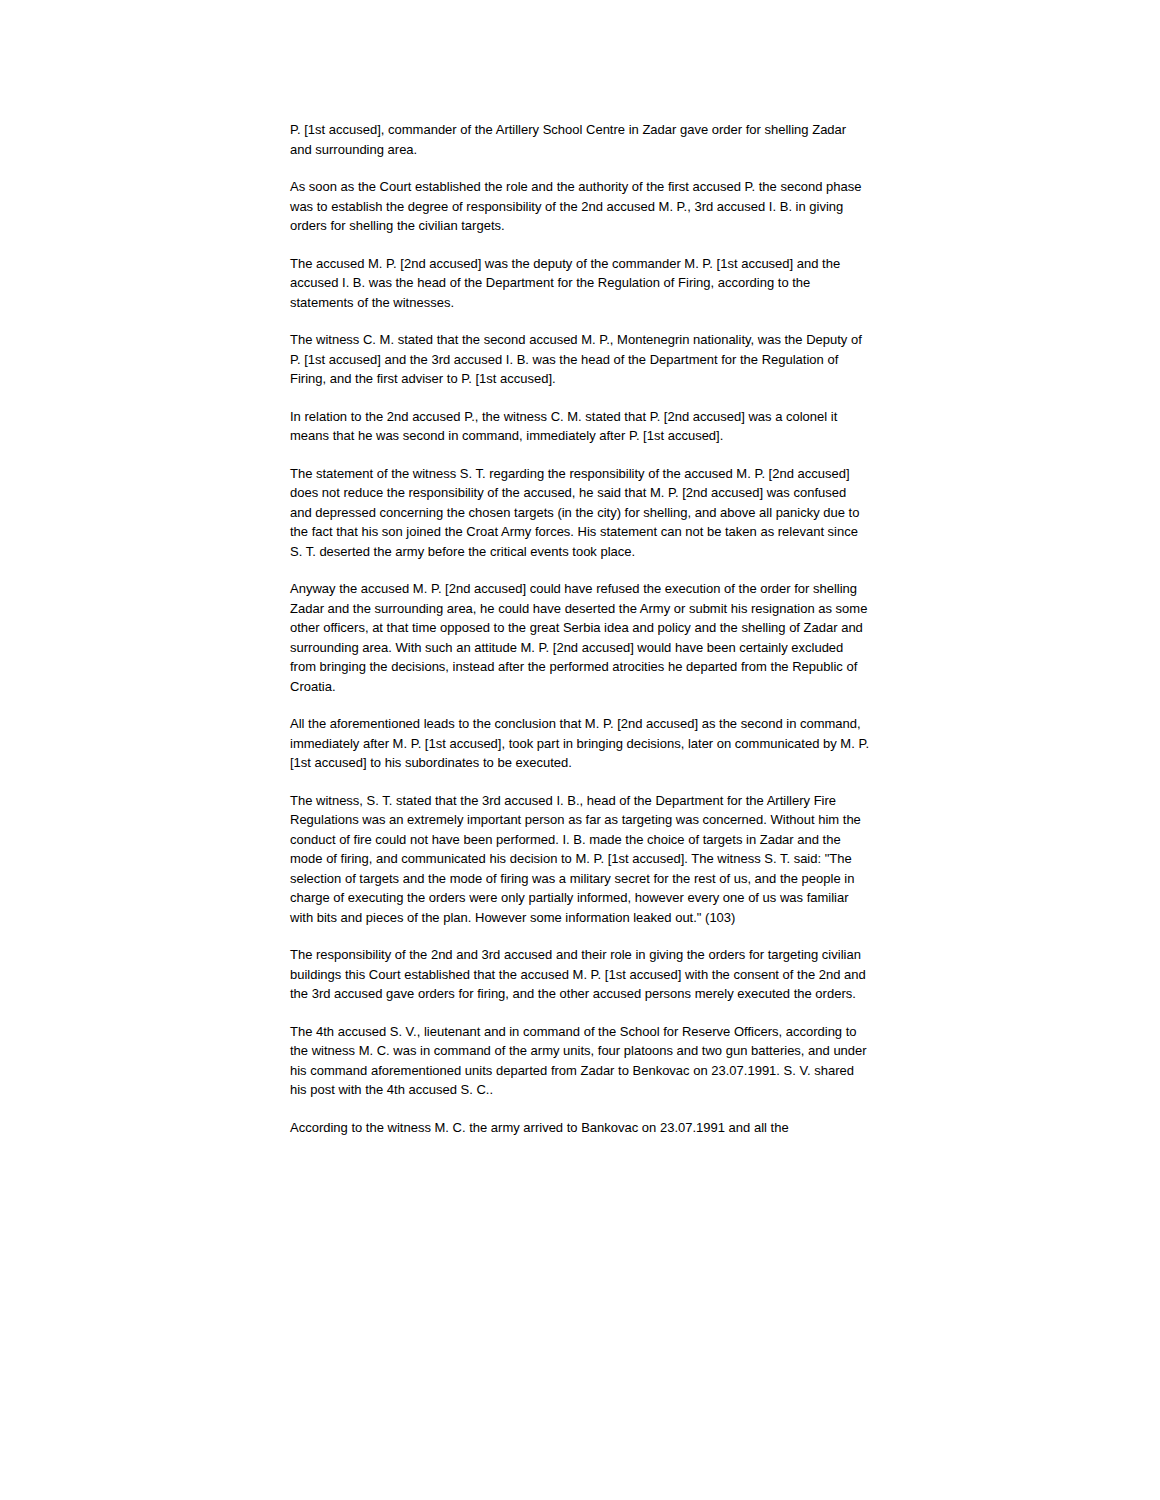P. [1st accused], commander of the Artillery School Centre in Zadar gave order for shelling Zadar and surrounding area.
As soon as the Court established the role and the authority of the first accused P. the second phase was to establish the degree of responsibility of the 2nd accused M. P., 3rd accused I. B. in giving orders for shelling the civilian targets.
The accused M. P. [2nd accused] was the deputy of the commander M. P. [1st accused] and the accused I. B. was the head of the Department for the Regulation of Firing, according to the statements of the witnesses.
The witness C. M. stated that the second accused M. P., Montenegrin nationality, was the Deputy of P. [1st accused] and the 3rd accused I. B. was the head of the Department for the Regulation of Firing, and the first adviser to P. [1st accused].
In relation to the 2nd accused P., the witness C. M. stated that P. [2nd accused] was a colonel it means that he was second in command, immediately after P. [1st accused].
The statement of the witness S. T. regarding the responsibility of the accused M. P. [2nd accused] does not reduce the responsibility of the accused, he said that M. P. [2nd accused] was confused and depressed concerning the chosen targets (in the city) for shelling, and above all panicky due to the fact that his son joined the Croat Army forces. His statement can not be taken as relevant since S. T. deserted the army before the critical events took place.
Anyway the accused M. P. [2nd accused] could have refused the execution of the order for shelling Zadar and the surrounding area, he could have deserted the Army or submit his resignation as some other officers, at that time opposed to the great Serbia idea and policy and the shelling of Zadar and surrounding area. With such an attitude M. P. [2nd accused] would have been certainly excluded from bringing the decisions, instead after the performed atrocities he departed from the Republic of Croatia.
All the aforementioned leads to the conclusion that M. P. [2nd accused] as the second in command, immediately after M. P. [1st accused], took part in bringing decisions, later on communicated by M. P. [1st accused] to his subordinates to be executed.
The witness, S. T. stated that the 3rd accused I. B., head of the Department for the Artillery Fire Regulations was an extremely important person as far as targeting was concerned. Without him the conduct of fire could not have been performed. I. B. made the choice of targets in Zadar and the mode of firing, and communicated his decision to M. P. [1st accused]. The witness S. T. said: "The selection of targets and the mode of firing was a military secret for the rest of us, and the people in charge of executing the orders were only partially informed, however every one of us was familiar with bits and pieces of the plan. However some information leaked out." (103)
The responsibility of the 2nd and 3rd accused and their role in giving the orders for targeting civilian buildings this Court established that the accused M. P. [1st accused] with the consent of the 2nd and the 3rd accused gave orders for firing, and the other accused persons merely executed the orders.
The 4th accused S. V., lieutenant and in command of the School for Reserve Officers, according to the witness M. C. was in command of the army units, four platoons and two gun batteries, and under his command aforementioned units departed from Zadar to Benkovac on 23.07.1991. S. V. shared his post with the 4th accused S. C..
According to the witness M. C. the army arrived to Bankovac on 23.07.1991 and all the